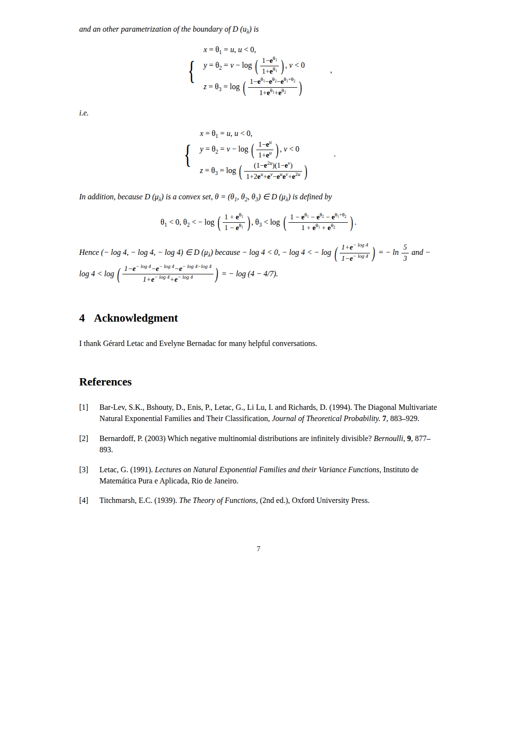and an other parametrization of the boundary of D (uλ) is
{ x = θ1 = u, u < 0,
y = θ2 = v − log (1−eθ11+eθ1), v < 0
z = θ3 = log (1−eθ1−eθ2−eθ1+θ21+eθ1+eθ2) ,
i.e.
{ x = θ1 = u, u < 0,
y = θ2 = v − log (1−eu 1+eu), v < 0
z = θ3 = log ((1−e2u)(1−ev) 1+2eu+ev−euev+e2u) .
In addition, because D (μλ) is a convex set, θ = (θ1, θ2, θ3) ∈ D (μλ) is defined by
θ1 < 0, θ2 < − log (1 + eθ11 − eθ1), θ3 < log (1 − eθ1 − eθ2 − eθ1+θ21 + eθ1 + eθ2).
Hence (− log 4, − log 4, − log 4) ∈ D (μλ) because − log 4 < 0, − log 4 < − log (1+e− log 41−e− log 4) = − ln 53 and − log 4 < log (1−e− log 4−e− log 4−e− log 4−log 41+e− log 4+e− log 4) = − log (4 − 4/7).
4 Acknowledgment
I thank Gérard Letac and Evelyne Bernadac for many helpful conversations.
References
[1] Bar-Lev, S.K., Bshouty, D., Enis, P., Letac, G., Li Lu, I. and Richards, D. (1994). The Diagonal Multivariate Natural Exponential Families and Their Classification, Journal of Theoretical Probability. 7, 883–929.
[2] Bernardoff, P. (2003) Which negative multinomial distributions are infinitely divisible? Bernoulli, 9, 877–893.
[3] Letac, G. (1991). Lectures on Natural Exponential Families and their Variance Functions, Instituto de Matemática Pura e Aplicada, Rio de Janeiro.
[4] Titchmarsh, E.C. (1939). The Theory of Functions, (2nd ed.), Oxford University Press.
7